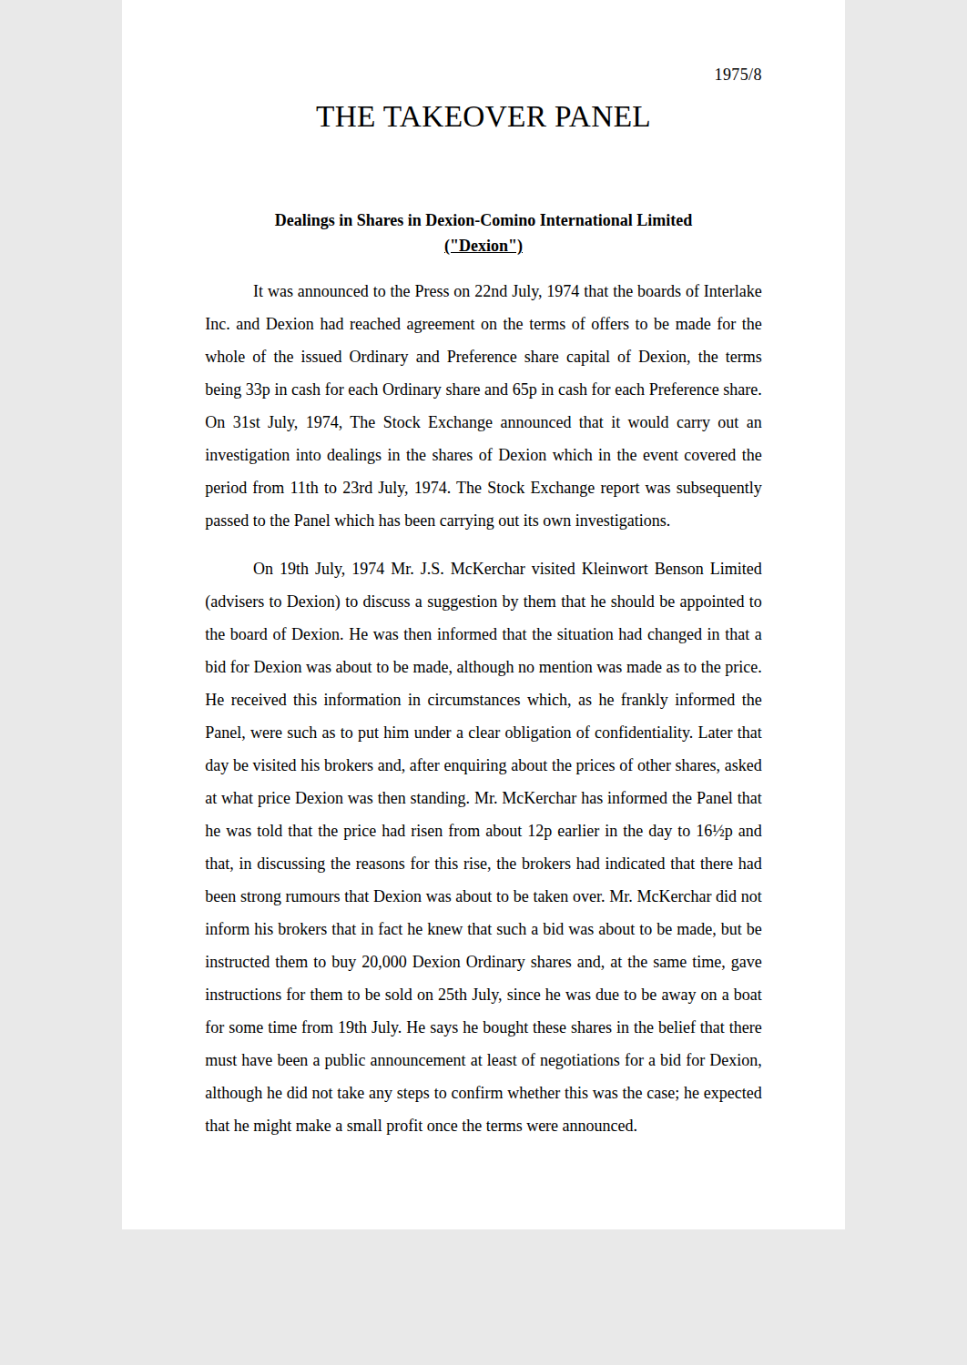1975/8
THE TAKEOVER PANEL
Dealings in Shares in Dexion-Comino International Limited ("Dexion")
It was announced to the Press on 22nd July, 1974 that the boards of Interlake Inc. and Dexion had reached agreement on the terms of offers to be made for the whole of the issued Ordinary and Preference share capital of Dexion, the terms being 33p in cash for each Ordinary share and 65p in cash for each Preference share. On 31st July, 1974, The Stock Exchange announced that it would carry out an investigation into dealings in the shares of Dexion which in the event covered the period from 11th to 23rd July, 1974. The Stock Exchange report was subsequently passed to the Panel which has been carrying out its own investigations.
On 19th July, 1974 Mr. J.S. McKerchar visited Kleinwort Benson Limited (advisers to Dexion) to discuss a suggestion by them that he should be appointed to the board of Dexion. He was then informed that the situation had changed in that a bid for Dexion was about to be made, although no mention was made as to the price. He received this information in circumstances which, as he frankly informed the Panel, were such as to put him under a clear obligation of confidentiality. Later that day be visited his brokers and, after enquiring about the prices of other shares, asked at what price Dexion was then standing. Mr. McKerchar has informed the Panel that he was told that the price had risen from about 12p earlier in the day to 16½p and that, in discussing the reasons for this rise, the brokers had indicated that there had been strong rumours that Dexion was about to be taken over. Mr. McKerchar did not inform his brokers that in fact he knew that such a bid was about to be made, but be instructed them to buy 20,000 Dexion Ordinary shares and, at the same time, gave instructions for them to be sold on 25th July, since he was due to be away on a boat for some time from 19th July. He says he bought these shares in the belief that there must have been a public announcement at least of negotiations for a bid for Dexion, although he did not take any steps to confirm whether this was the case; he expected that he might make a small profit once the terms were announced.